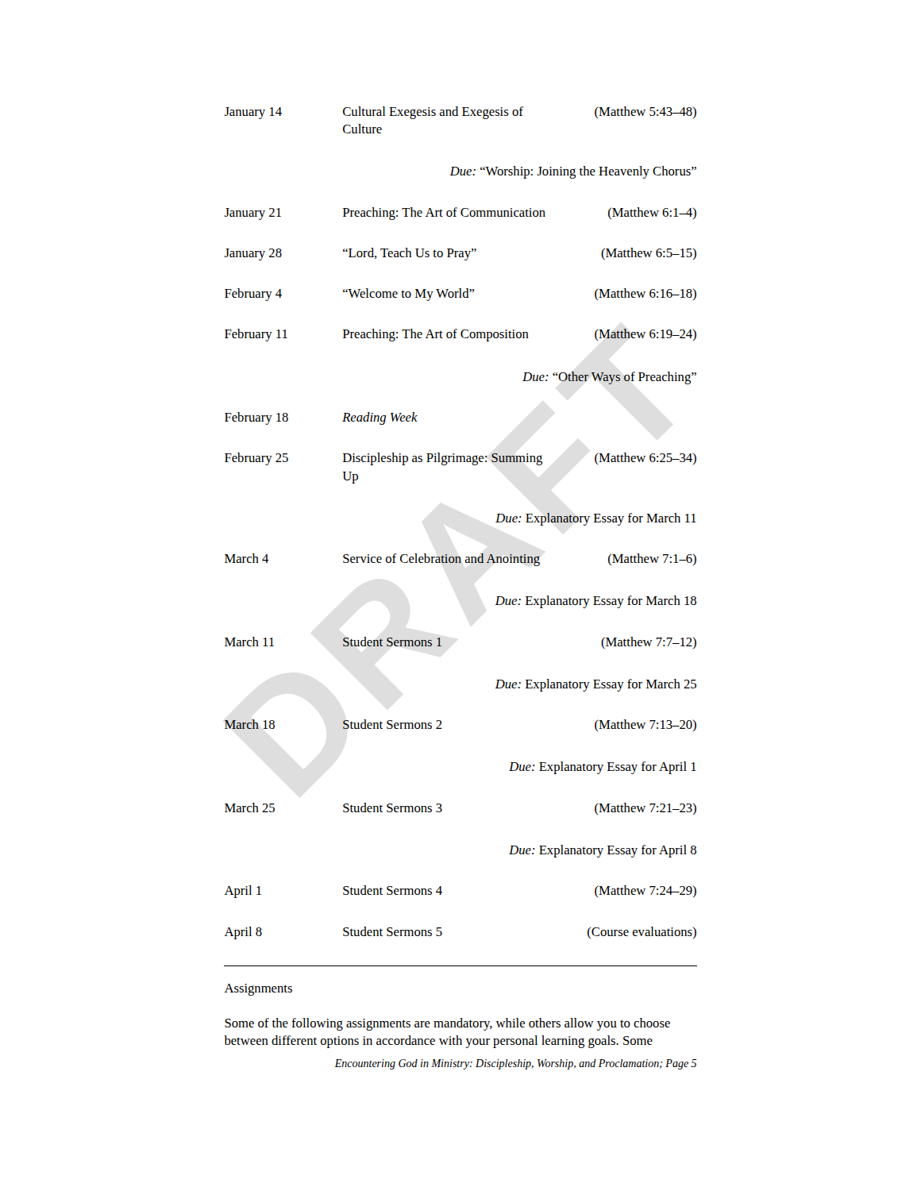DRAFT
| January 14 | Cultural Exegesis and Exegesis of Culture | (Matthew 5:43–48) |
| | Due: “Worship: Joining the Heavenly Chorus” |
| January 21 | Preaching: The Art of Communication | (Matthew 6:1–4) |
| January 28 | “Lord, Teach Us to Pray” | (Matthew 6:5–15) |
| February 4 | “Welcome to My World” | (Matthew 6:16–18) |
| February 11 | Preaching: The Art of Composition | (Matthew 6:19–24) |
| | Due: “Other Ways of Preaching” |
| February 18 | Reading Week | |
| February 25 | Discipleship as Pilgrimage: Summing Up | (Matthew 6:25–34) |
| | Due: Explanatory Essay for March 11 |
| March 4 | Service of Celebration and Anointing | (Matthew 7:1–6) |
| | Due: Explanatory Essay for March 18 |
| March 11 | Student Sermons 1 | (Matthew 7:7–12) |
| | Due: Explanatory Essay for March 25 |
| March 18 | Student Sermons 2 | (Matthew 7:13–20) |
| | Due: Explanatory Essay for April 1 |
| March 25 | Student Sermons 3 | (Matthew 7:21–23) |
| | Due: Explanatory Essay for April 8 |
| April 1 | Student Sermons 4 | (Matthew 7:24–29) |
| April 8 | Student Sermons 5 | (Course evaluations) |
Assignments
Some of the following assignments are mandatory, while others allow you to choose between different options in accordance with your personal learning goals. Some
Encountering God in Ministry: Discipleship, Worship, and Proclamation; Page 5